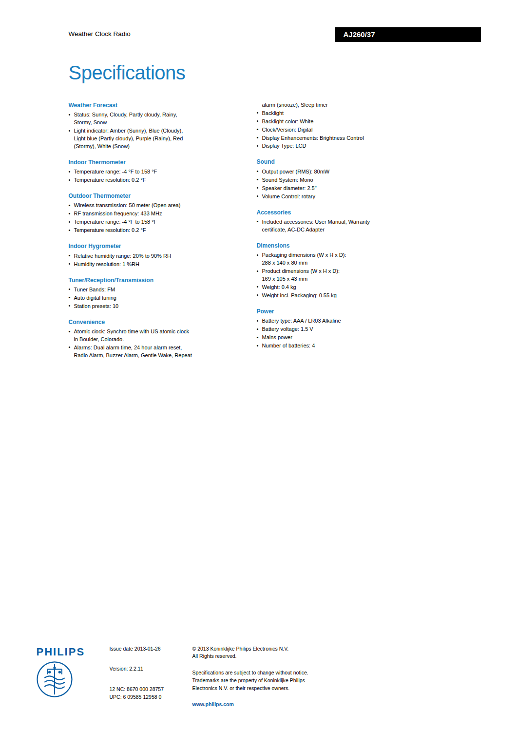Weather Clock Radio
AJ260/37
Specifications
Weather Forecast
Status: Sunny, Cloudy, Partly cloudy, Rainy,Stormy, Snow
Light indicator: Amber (Sunny), Blue (Cloudy),Light blue (Partly cloudy), Purple (Rainy), Red(Stormy), White (Snow)
Indoor Thermometer
Temperature range: -4 °F to 158 °F
Temperature resolution: 0.2 °F
Outdoor Thermometer
Wireless transmission: 50 meter (Open area)
RF transmission frequency: 433 MHz
Temperature range: -4 °F to 158 °F
Temperature resolution: 0.2 °F
Indoor Hygrometer
Relative humidity range: 20% to 90% RH
Humidity resolution: 1 %RH
Tuner/Reception/Transmission
Tuner Bands: FM
Auto digital tuning
Station presets: 10
Convenience
Atomic clock: Synchro time with US atomic clockin Boulder, Colorado.
Alarms: Dual alarm time, 24 hour alarm reset,Radio Alarm, Buzzer Alarm, Gentle Wake, Repeat
alarm (snooze), Sleep timer
Backlight
Backlight color: White
Clock/Version: Digital
Display Enhancements: Brightness Control
Display Type: LCD
Sound
Output power (RMS): 80mW
Sound System: Mono
Speaker diameter: 2.5"
Volume Control: rotary
Accessories
Included accessories: User Manual, Warrantycertificate, AC-DC Adapter
Dimensions
Packaging dimensions (W x H x D):288 x 140 x 80 mm
Product dimensions (W x H x D):169 x 105 x 43 mm
Weight: 0.4 kg
Weight incl. Packaging: 0.55 kg
Power
Battery type: AAA / LR03 Alkaline
Battery voltage: 1.5 V
Mains power
Number of batteries: 4
PHILIPS
Issue date 2013-01-26
Version: 2.2.11
12 NC: 8670 000 28757
UPC: 6 09585 12958 0
© 2013 Koninklijke Philips Electronics N.V.
All Rights reserved.
Specifications are subject to change without notice.
Trademarks are the property of Koninklijke Philips
Electronics N.V. or their respective owners.
www.philips.com